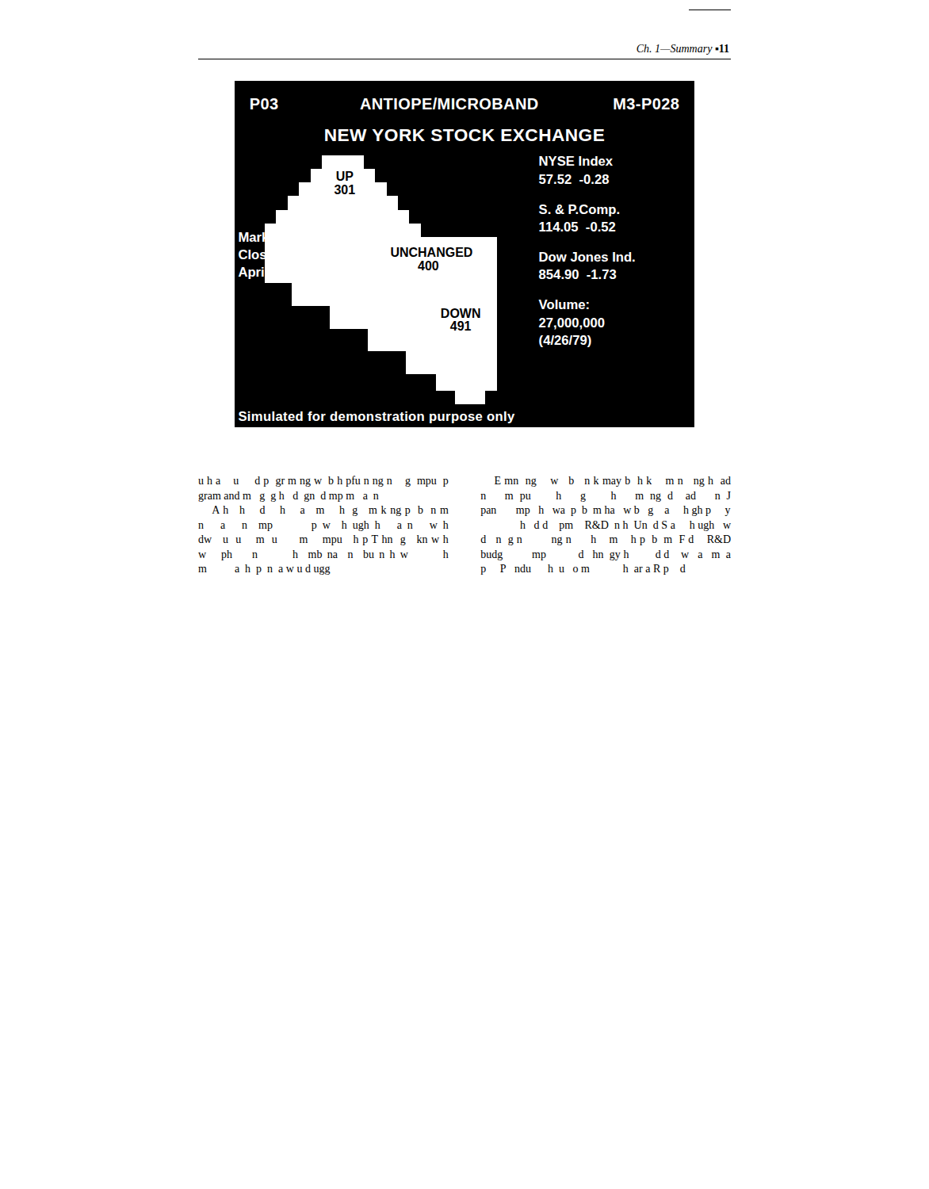Ch. 1—Summary ▪11
P03
ANTIOPE/MICROBAND
M3-P028
NEW YORK STOCK EXCHANGE
UP
301
UNCHANGED
400
DOWN
491
NYSE Index
57.52 -0.28
S. & P.Comp.
114.05 -0.52
Dow Jones Ind.
854.90 -1.73
Volume:
27,000,000
(4/26/79)
Market Profile
Closing Prices
April 27, 1979
Simulated for demonstration purpose only
u h a u d p gr m ng w b h pfu n ng n g mpu p gram and m g g h d gn d mp m a n
A h h d h a m h g m k ng p b n m n a n mp p w h ugh h a n w h dw u u m u m mpu h p T hn g kn w h w ph n h mb na n bu n h w h m a h p n a w u d ugg
E mn ng w b n k may b h k m n ng h ad n m pu h g h m ng d ad n J pan mp h wa p b m ha w b g a h gh p y
h d d pm R&D n h Un d S a h ugh w d n g n ng n h m h p b m F d R&D budg mp d hn gy h d d w a m a p P ndu h u o m h ar a R p d